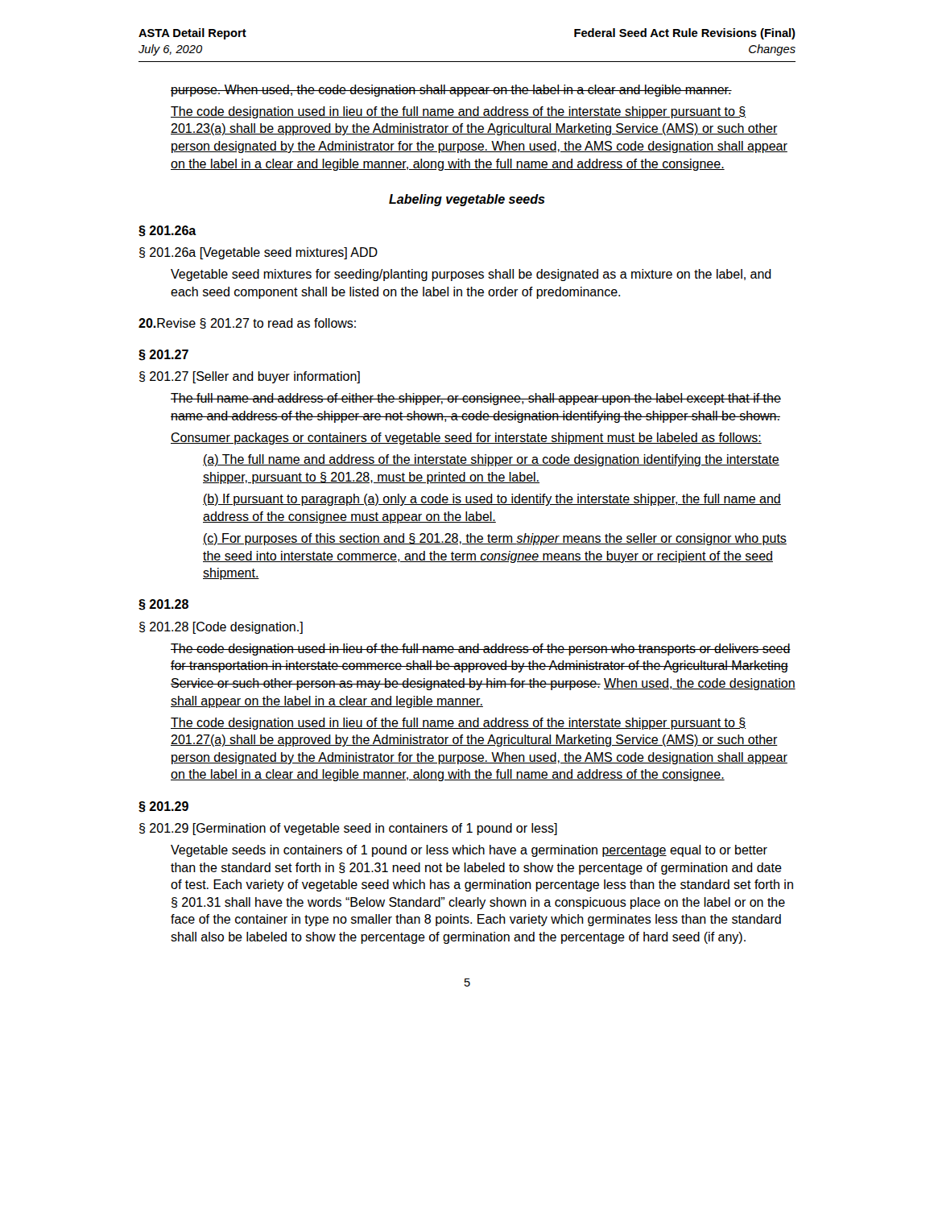ASTA Detail Report
July 6, 2020
Federal Seed Act Rule Revisions (Final)
Changes
purpose. When used, the code designation shall appear on the label in a clear and legible manner.
The code designation used in lieu of the full name and address of the interstate shipper pursuant to § 201.23(a) shall be approved by the Administrator of the Agricultural Marketing Service (AMS) or such other person designated by the Administrator for the purpose. When used, the AMS code designation shall appear on the label in a clear and legible manner, along with the full name and address of the consignee.
Labeling vegetable seeds
§ 201.26a
§ 201.26a [Vegetable seed mixtures] ADD
Vegetable seed mixtures for seeding/planting purposes shall be designated as a mixture on the label, and each seed component shall be listed on the label in the order of predominance.
20.Revise § 201.27 to read as follows:
§ 201.27
§ 201.27 [Seller and buyer information]
The full name and address of either the shipper, or consignee, shall appear upon the label except that if the name and address of the shipper are not shown, a code designation identifying the shipper shall be shown.
Consumer packages or containers of vegetable seed for interstate shipment must be labeled as follows:
(a) The full name and address of the interstate shipper or a code designation identifying the interstate shipper, pursuant to § 201.28, must be printed on the label.
(b) If pursuant to paragraph (a) only a code is used to identify the interstate shipper, the full name and address of the consignee must appear on the label.
(c) For purposes of this section and § 201.28, the term shipper means the seller or consignor who puts the seed into interstate commerce, and the term consignee means the buyer or recipient of the seed shipment.
§ 201.28
§ 201.28 [Code designation.]
The code designation used in lieu of the full name and address of the person who transports or delivers seed for transportation in interstate commerce shall be approved by the Administrator of the Agricultural Marketing Service or such other person as may be designated by him for the purpose. When used, the code designation shall appear on the label in a clear and legible manner.
The code designation used in lieu of the full name and address of the interstate shipper pursuant to § 201.27(a) shall be approved by the Administrator of the Agricultural Marketing Service (AMS) or such other person designated by the Administrator for the purpose. When used, the AMS code designation shall appear on the label in a clear and legible manner, along with the full name and address of the consignee.
§ 201.29
§ 201.29 [Germination of vegetable seed in containers of 1 pound or less]
Vegetable seeds in containers of 1 pound or less which have a germination percentage equal to or better than the standard set forth in § 201.31 need not be labeled to show the percentage of germination and date of test. Each variety of vegetable seed which has a germination percentage less than the standard set forth in § 201.31 shall have the words “Below Standard” clearly shown in a conspicuous place on the label or on the face of the container in type no smaller than 8 points. Each variety which germinates less than the standard shall also be labeled to show the percentage of germination and the percentage of hard seed (if any).
5